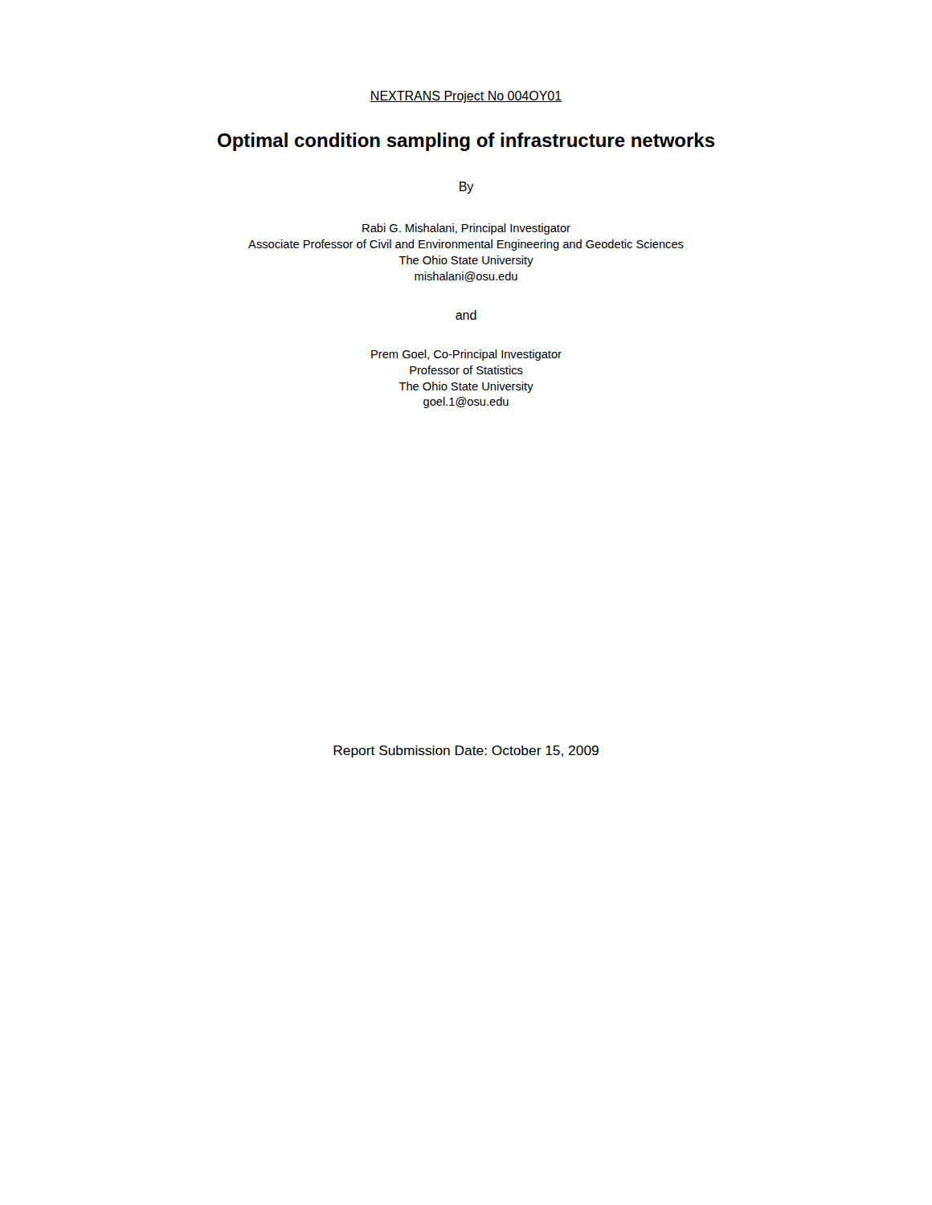NEXTRANS Project No 004OY01
Optimal condition sampling of infrastructure networks
By
Rabi G. Mishalani, Principal Investigator
Associate Professor of Civil and Environmental Engineering and Geodetic Sciences
The Ohio State University
mishalani@osu.edu
and
Prem Goel, Co-Principal Investigator
Professor of Statistics
The Ohio State University
goel.1@osu.edu
Report Submission Date: October 15, 2009